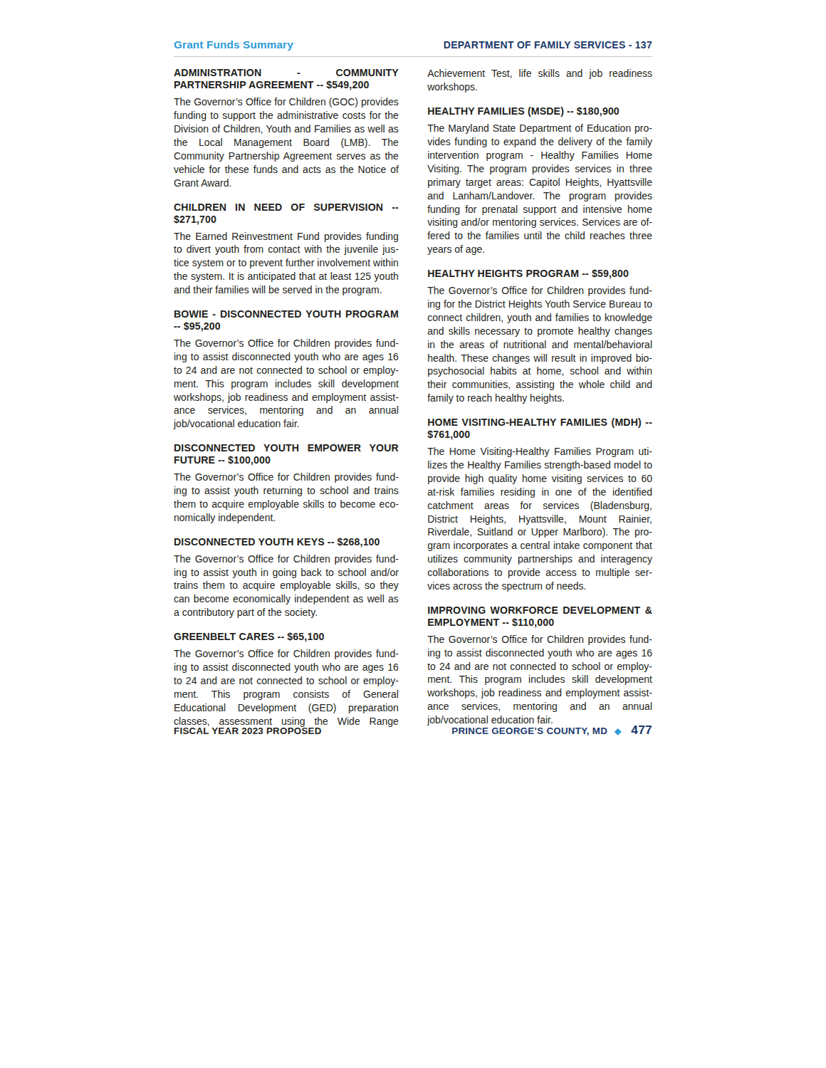Grant Funds Summary
Department of Family Services - 137
Administration - Community Partnership Agreement -- $549,200
The Governor’s Office for Children (GOC) provides funding to support the administrative costs for the Division of Children, Youth and Families as well as the Local Management Board (LMB). The Community Partnership Agreement serves as the vehicle for these funds and acts as the Notice of Grant Award.
Children in Need of Supervision -- $271,700
The Earned Reinvestment Fund provides funding to divert youth from contact with the juvenile justice system or to prevent further involvement within the system. It is anticipated that at least 125 youth and their families will be served in the program.
Bowie - Disconnected Youth Program -- $95,200
The Governor’s Office for Children provides funding to assist disconnected youth who are ages 16 to 24 and are not connected to school or employment. This program includes skill development workshops, job readiness and employment assistance services, mentoring and an annual job/vocational education fair.
Disconnected Youth Empower Your Future -- $100,000
The Governor’s Office for Children provides funding to assist youth returning to school and trains them to acquire employable skills to become economically independent.
Disconnected Youth Keys -- $268,100
The Governor’s Office for Children provides funding to assist youth in going back to school and/or trains them to acquire employable skills, so they can become economically independent as well as a contributory part of the society.
Greenbelt Cares -- $65,100
The Governor’s Office for Children provides funding to assist disconnected youth who are ages 16 to 24 and are not connected to school or employment. This program consists of General Educational Development (GED) preparation classes, assessment using the Wide Range Achievement Test, life skills and job readiness workshops.
Healthy Families (MSDE) -- $180,900
The Maryland State Department of Education provides funding to expand the delivery of the family intervention program - Healthy Families Home Visiting. The program provides services in three primary target areas: Capitol Heights, Hyattsville and Lanham/Landover. The program provides funding for prenatal support and intensive home visiting and/or mentoring services. Services are offered to the families until the child reaches three years of age.
Healthy Heights Program -- $59,800
The Governor’s Office for Children provides funding for the District Heights Youth Service Bureau to connect children, youth and families to knowledge and skills necessary to promote healthy changes in the areas of nutritional and mental/behavioral health. These changes will result in improved bio-psychosocial habits at home, school and within their communities, assisting the whole child and family to reach healthy heights.
Home Visiting-Healthy Families (MDH) -- $761,000
The Home Visiting-Healthy Families Program utilizes the Healthy Families strength-based model to provide high quality home visiting services to 60 at-risk families residing in one of the identified catchment areas for services (Bladensburg, District Heights, Hyattsville, Mount Rainier, Riverdale, Suitland or Upper Marlboro). The program incorporates a central intake component that utilizes community partnerships and interagency collaborations to provide access to multiple services across the spectrum of needs.
Improving Workforce Development & Employment -- $110,000
The Governor’s Office for Children provides funding to assist disconnected youth who are ages 16 to 24 and are not connected to school or employment. This program includes skill development workshops, job readiness and employment assistance services, mentoring and an annual job/vocational education fair.
FISCAL YEAR 2023 PROPOSED
PRINCE GEORGE’S COUNTY, MD ◆ 477